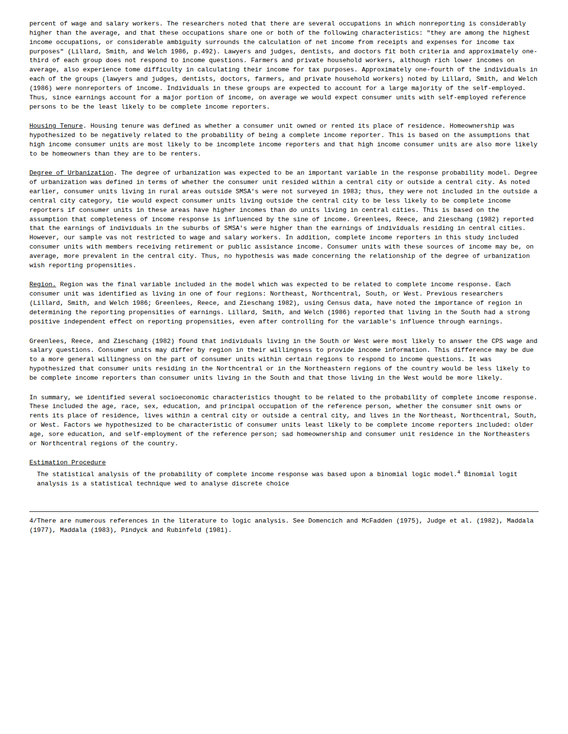percent of wage and salary workers. The researchers noted that there are several occupations in which nonreporting is considerably higher than the average, and that these occupations share one or both of the following characteristics: "they are among the highest income occupations, or considerable ambiguity surrounds the calculation of net income from receipts and expenses for income tax purposes" (Lillard, Smith, and Welch 1986, p.492). Lawyers and judges, dentists, and doctors fit both criteria and approximately one-third of each group does not respond to income questions. Farmers and private household workers, although rich lower incomes on average, also experience tome difficulty in calculating their income for tax purposes. Approximately one-fourth of the individuals in each of the groups (lawyers and judges, dentists, doctors, farmers, and private household workers) noted by Lillard, Smith, and Welch (1986) were nonreporters of income. Individuals in these groups are expected to account for a large majority of the self-employed. Thus, since earnings account for a major portion of income, on average we would expect consumer units with self-employed reference persons to be the least likely to be complete income reporters.
Housing Tenure. Housing tenure was defined as whether a consumer unit owned or rented its place of residence. Homeownership was hypothesized to be negatively related to the probability of being a complete income reporter. This is based on the assumptions that high income consumer units are most likely to be incomplete income reporters and that high income consumer units are also more likely to be homeowners than they are to be renters.
Degree of Urbanization. The degree of urbanization was expected to be an important variable in the response probability model. Degree of urbanization was defined in terms of whether the consumer unit resided within a central city or outside a central city. As noted earlier, consumer units living in rural areas outside SMSA's were not surveyed in 1983; thus, they were not included in the outside a central city category, tie would expect consumer units living outside the central city to be less likely to be complete income reporters if consumer units in these areas have higher incomes than do units living in central cities. This is based on the assumption that completeness of income response is influenced by the sine of income. Greenlees, Reece, and 2ieschang (1982) reported that the earnings of individuals in the suburbs of SMSA's were higher than the earnings of individuals residing in central cities. However, our sample vas not restricted to wage and salary workers. In addition, complete income reporters in this study included consumer units with members receiving retirement or public assistance income. Consumer units with these sources of income may be, on average, more prevalent in the central city. Thus, no hypothesis was made concerning the relationship of the degree of urbanization wish reporting propensities.
Region. Region was the final variable included in the model which was expected to be related to complete income response. Each consumer unit was identified as living in one of four regions: Northeast, Northcentral, South, or West. Previous researchers (Lillard, Smith, and Welch 1986; Greenlees, Reece, and Zieschang 1982), using Census data, have noted the importance of region in determining the reporting propensities of earnings. Lillard, Smith, and Welch (1986) reported that living in the South had a strong positive independent effect on reporting propensities, even after controlling for the variable's influence through earnings.
Greenlees, Reece, and Zieschang (1982) found that individuals living in the South or West were most likely to answer the CPS wage and salary questions. Consumer units may differ by region in their willingness to provide income information. This difference may be due to a more general willingness on the part of consumer units within certain regions to respond to income questions. It was hypothesized that consumer units residing in the Northcentral or in the Northeastern regions of the country would be less likely to be complete income reporters than consumer units living in the South and that those living in the West would be more likely.
In summary, we identified several socioeconomic characteristics thought to be related to the probability of complete income response. These included the age, race, sex, education, and principal occupation of the reference person, whether the consumer snit owns or rents its place of residence, lives within a central city or outside a central city, and lives in the Northeast, Northcentral, South, or West. Factors we hypothesized to be characteristic of consumer units least likely to be complete income reporters included: older age, sore education, and self-employment of the reference person; sad homeownership and consumer unit residence in the Northeasters or Northcentral regions of the country.
Estimation Procedure
The statistical analysis of the probability of complete income response was based upon a binomial logic model.4 Binomial logit analysis is a statistical technique wed to analyse discrete choice
4/There are numerous references in the literature to logic analysis. See Domencich and McFadden (1975), Judge et al. (1982), Maddala (1977), Maddala (1983), Pindyck and Rubinfeld (1981).